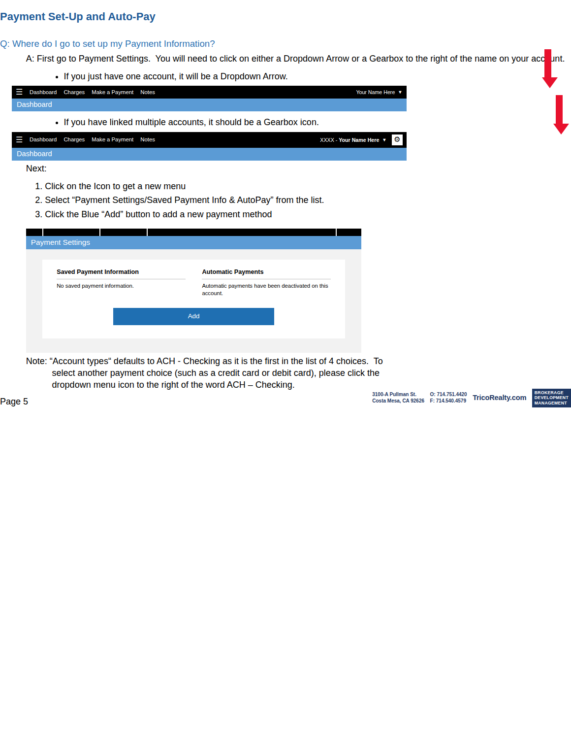Payment Set-Up and Auto-Pay
Q: Where do I go to set up my Payment Information?
A: First go to Payment Settings. You will need to click on either a Dropdown Arrow or a Gearbox to the right of the name on your account.
If you just have one account, it will be a Dropdown Arrow.
☰ Dashboard Charges Make a Payment Notes
Your Name Here ▼
Dashboard
If you have linked multiple accounts, it should be a Gearbox icon.
☰ Dashboard Charges Make a Payment Notes
XXXX - Your Name Here ▼ ⚙
Dashboard
Next:
Click on the Icon to get a new menu
Select “Payment Settings/Saved Payment Info & AutoPay” from the list.
Click the Blue “Add” button to add a new payment method
Payment Settings
Saved Payment Information
No saved payment information.
Automatic Payments
Automatic payments have been deactivated on this account.
Add
Note: “Account types“ defaults to ACH - Checking as it is the first in the list of 4 choices. To select another payment choice (such as a credit card or debit card), please click the dropdown menu icon to the right of the word ACH – Checking.
Page 5
3100-A Pullman St.
Costa Mesa, CA 92626
O: 714.751.4420
F: 714.540.4579
TricoRealty.com
BROKERAGE
DEVELOPMENT
MANAGEMENT